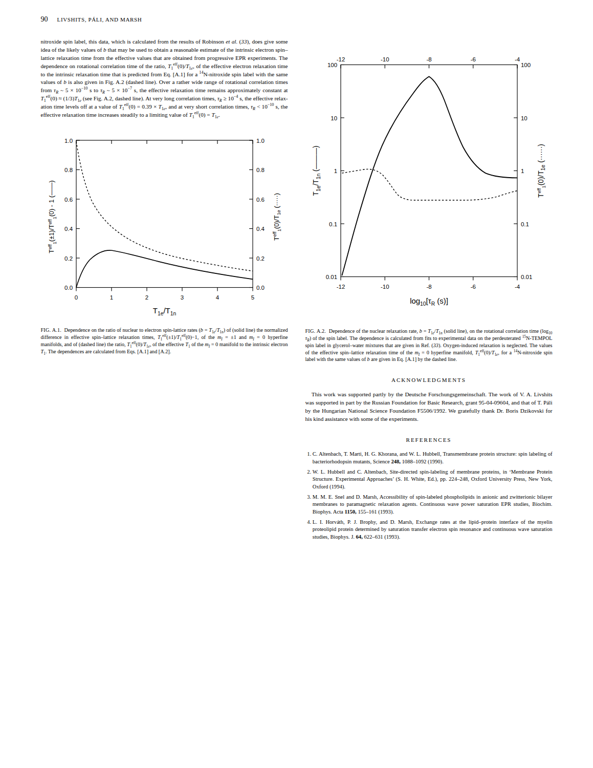90 Livshits, Páli, and Marsh
nitroxide spin label, this data, which is calculated from the results of Robinson et al. (33), does give some idea of the likely values of b that may be used to obtain a reasonable estimate of the intrinsic electron spin–lattice relaxation time from the effective values that are obtained from progressive EPR experiments. The dependence on rotational correlation time of the ratio, T1eff(0)/T1e, of the effective electron relaxation time to the intrinsic relaxation time that is predicted from Eq. [A.1] for a 14N-nitroxide spin label with the same values of b is also given in Fig. A.2 (dashed line). Over a rather wide range of rotational correlation times from τR ~ 5 × 10−10 s to τR ~ 5 × 10−7 s, the effective relaxation time remains approximately constant at T1eff(0) ≈ (1/3)T1e (see Fig. A.2, dashed line). At very long correlation times, τR ≥ 10−4 s, the effective relaxation time levels off at a value of T1eff(0) = 0.39 × T1e, and at very short correlation times, τR < 10−10 s, the effective relaxation time increases steadily to a limiting value of T1eff(0) = T1e.
Figure A.1: Dependence on the ratio of nuclear to electron spin-lattice rates 0.0 0.2 0.4 0.6 0.8 1.0 0.0 0.2 0.4 0.6 0.8 1.0 0 1 2 3 4 5 T1e/T1n Teff1(±1)/Teff1(0) - 1 (——) Teff1(0)/T1e (·····)
FIG. A.1. Dependence on the ratio of nuclear to electron spin-lattice rates (b = T1e/T1n) of (solid line) the normalized difference in effective spin–lattice relaxation times, T1eff(±1)/T1eff(0)−1, of the mI = ±1 and mI = 0 hyperfine manifolds, and of (dashed line) the ratio, T1eff(0)/T1e, of the effective T1 of the mI = 0 manifold to the intrinsic electron T1. The dependences are calculated from Eqs. [A.1] and [A.2].
Figure A.2: Dependence of the nuclear relaxation rate on rotational correlation time 0.01 0.1 1 10 100 0.01 0.1 1 10 100 -12 -10 -8 -6 -4 -12 -10 -8 -6 -4 log10[τR (s)] T1e/T1n (———) Teff1(0)/T1e (······)
FIG. A.2. Dependence of the nuclear relaxation rate, b = T1e/T1n (solid line), on the rotational correlation time (log10 τR) of the spin label. The dependence is calculated from fits to experimental data on the perdeuterated 15N-TEMPOL spin label in glycerol–water mixtures that are given in Ref. (33). Oxygen-induced relaxation is neglected. The values of the effective spin–lattice relaxation time of the mI = 0 hyperfine manifold, T1eff(0)/T1e, for a 14N-nitroxide spin label with the same values of b are given in Eq. [A.1] by the dashed line.
Acknowledgments
This work was supported partly by the Deutsche Forschungsgemeinschaft. The work of V. A. Livshits was supported in part by the Russian Foundation for Basic Research, grant 95-04-09604, and that of T. Páli by the Hungarian National Science Foundation F5506/1992. We gratefully thank Dr. Boris Dzikovski for his kind assistance with some of the experiments.
References
C. Altenbach, T. Marti, H. G. Khorana, and W. L. Hubbell, Transmembrane protein structure: spin labeling of bacteriorhodopsin mutants, Science 248, 1088–1092 (1990).
W. L. Hubbell and C. Altenbach, Site-directed spin-labeling of membrane proteins, in ‘Membrane Protein Structure. Experimental Approaches’ (S. H. White, Ed.), pp. 224–248, Oxford University Press, New York, Oxford (1994).
M. M. E. Snel and D. Marsh, Accessibility of spin-labeled phospholipids in anionic and zwitterionic bilayer membranes to paramagnetic relaxation agents. Continuous wave power saturation EPR studies, Biochim. Biophys. Acta 1150, 155–161 (1993).
L. I. Horváth, P. J. Brophy, and D. Marsh, Exchange rates at the lipid–protein interface of the myelin proteolipid protein determined by saturation transfer electron spin resonance and continuous wave saturation studies, Biophys. J. 64, 622–631 (1993).